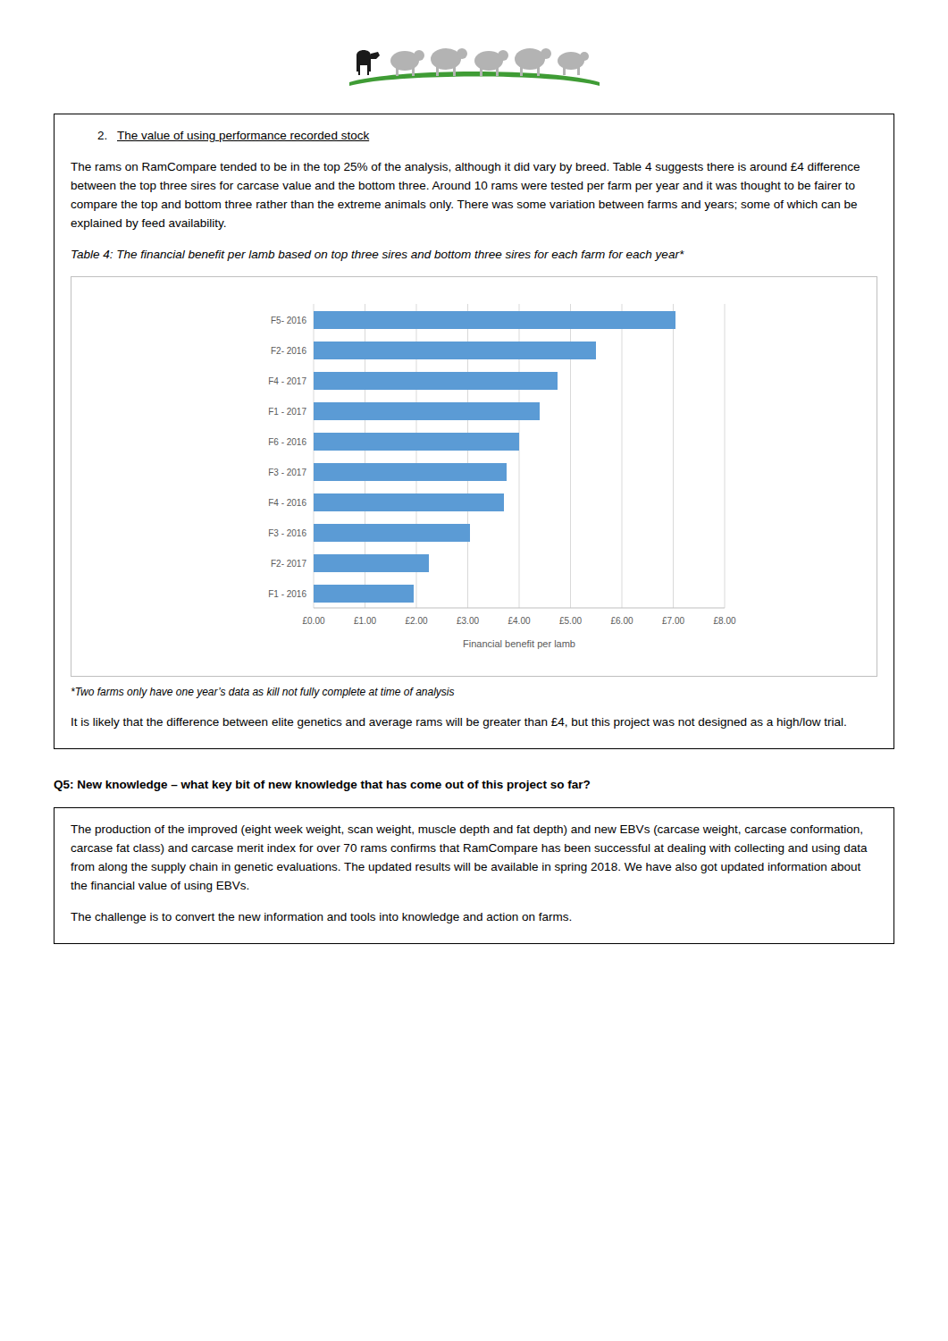2. The value of using performance recorded stock
The rams on RamCompare tended to be in the top 25% of the analysis, although it did vary by breed. Table 4 suggests there is around £4 difference between the top three sires for carcase value and the bottom three. Around 10 rams were tested per farm per year and it was thought to be fairer to compare the top and bottom three rather than the extreme animals only. There was some variation between farms and years; some of which can be explained by feed availability.
Table 4: The financial benefit per lamb based on top three sires and bottom three sires for each farm for each year*
F5- 2016 F2- 2016 F4 - 2017 F1 - 2017 F6 - 2016 F3 - 2017 F4 - 2016 F3 - 2016 F2- 2017 F1 - 2016 £0.00 £1.00 £2.00 £3.00 £4.00 £5.00 £6.00 £7.00 £8.00 Financial benefit per lamb
*Two farms only have one year’s data as kill not fully complete at time of analysis
It is likely that the difference between elite genetics and average rams will be greater than £4, but this project was not designed as a high/low trial.
Q5: New knowledge – what key bit of new knowledge that has come out of this project so far?
The production of the improved (eight week weight, scan weight, muscle depth and fat depth) and new EBVs (carcase weight, carcase conformation, carcase fat class) and carcase merit index for over 70 rams confirms that RamCompare has been successful at dealing with collecting and using data from along the supply chain in genetic evaluations. The updated results will be available in spring 2018. We have also got updated information about the financial value of using EBVs.
The challenge is to convert the new information and tools into knowledge and action on farms.